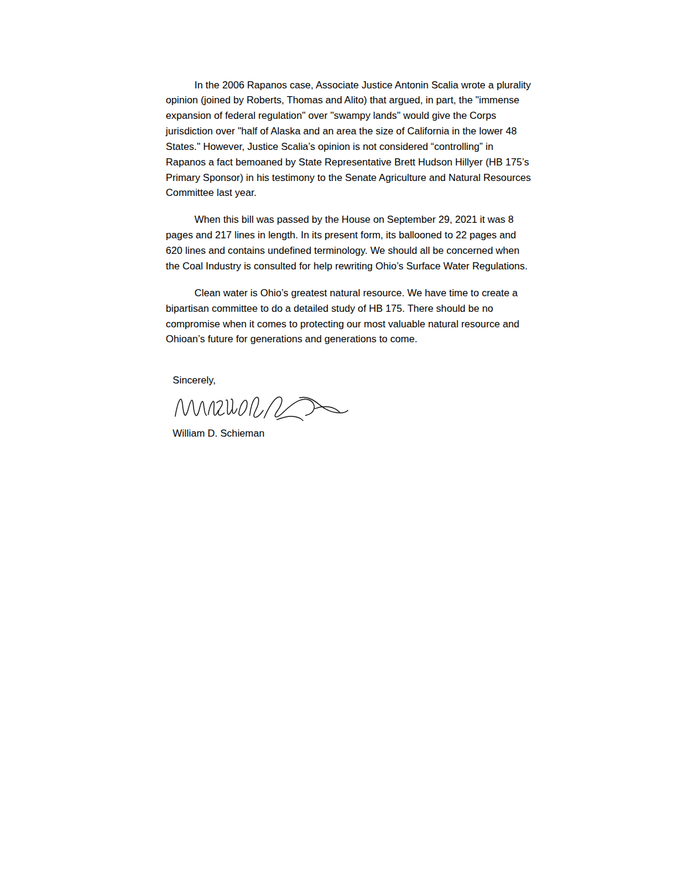In the 2006 Rapanos case, Associate Justice Antonin Scalia wrote a plurality opinion (joined by Roberts, Thomas and Alito) that argued, in part, the "immense expansion of federal regulation" over "swampy lands" would give the Corps jurisdiction over "half of Alaska and an area the size of California in the lower 48 States." However, Justice Scalia’s opinion is not considered “controlling” in Rapanos a fact bemoaned by State Representative Brett Hudson Hillyer (HB 175’s Primary Sponsor) in his testimony to the Senate Agriculture and Natural Resources Committee last year.
When this bill was passed by the House on September 29, 2021 it was 8 pages and 217 lines in length. In its present form, its ballooned to 22 pages and 620 lines and contains undefined terminology. We should all be concerned when the Coal Industry is consulted for help rewriting Ohio’s Surface Water Regulations.
Clean water is Ohio’s greatest natural resource. We have time to create a bipartisan committee to do a detailed study of HB 175. There should be no compromise when it comes to protecting our most valuable natural resource and Ohioan’s future for generations and generations to come.
Sincerely,
William D. Schieman